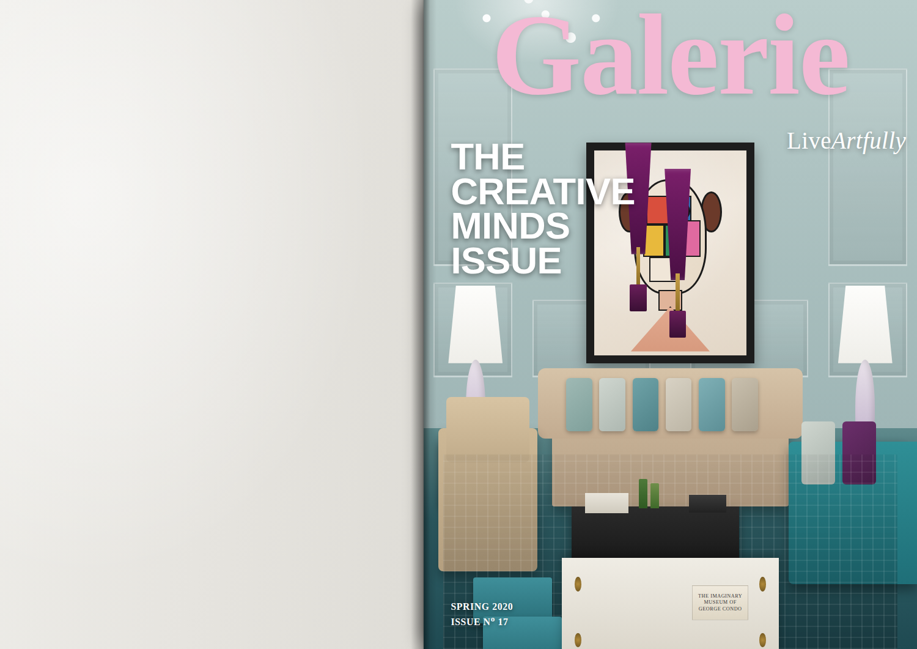THE IMAGINARY
MUSEUM OF
GEORGE CONDO
Cover photograph of an interior living room.
Galerie
LiveArtfully
The
Creative
Minds
Issue
SPRING 2020
ISSUE No 17